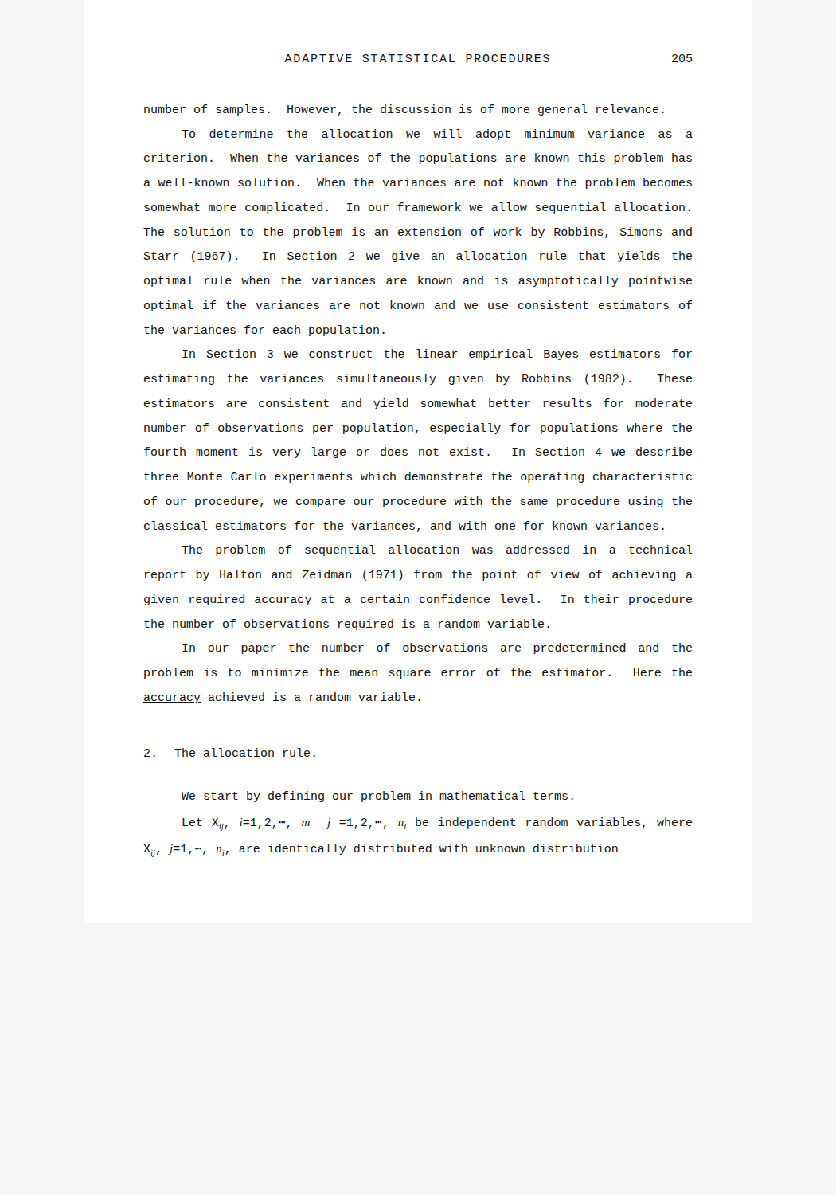Adaptive Statistical Procedures 205
number of samples. However, the discussion is of more general relevance.
To determine the allocation we will adopt minimum variance as a criterion. When the variances of the populations are known this problem has a well‑known solution. When the variances are not known the problem becomes somewhat more complicated. In our framework we allow sequential allocation. The solution to the problem is an extension of work by Robbins, Simons and Starr (1967). In Section 2 we give an allocation rule that yields the optimal rule when the variances are known and is asymptotically pointwise optimal if the variances are not known and we use consistent estimators of the variances for each population.
In Section 3 we construct the linear empirical Bayes estimators for estimating the variances simultaneously given by Robbins (1982). These estimators are consistent and yield somewhat better results for moderate number of observations per population, especially for populations where the fourth moment is very large or does not exist. In Section 4 we describe three Monte Carlo experiments which demonstrate the operating characteristic of our procedure, we compare our procedure with the same procedure using the classical estimators for the variances, and with one for known variances.
The problem of sequential allocation was addressed in a technical report by Halton and Zeidman (1971) from the point of view of achieving a given required accuracy at a certain confidence level. In their procedure the number of observations required is a random variable.
In our paper the number of observations are predetermined and the problem is to minimize the mean square error of the estimator. Here the accuracy achieved is a random variable.
2. The allocation rule.
We start by defining our problem in mathematical terms.
Let Xij, i=1,2,⋯, m j =1,2,⋯, ni be independent random variables, where Xij, j=1,⋯, ni, are identically distributed with unknown distribution